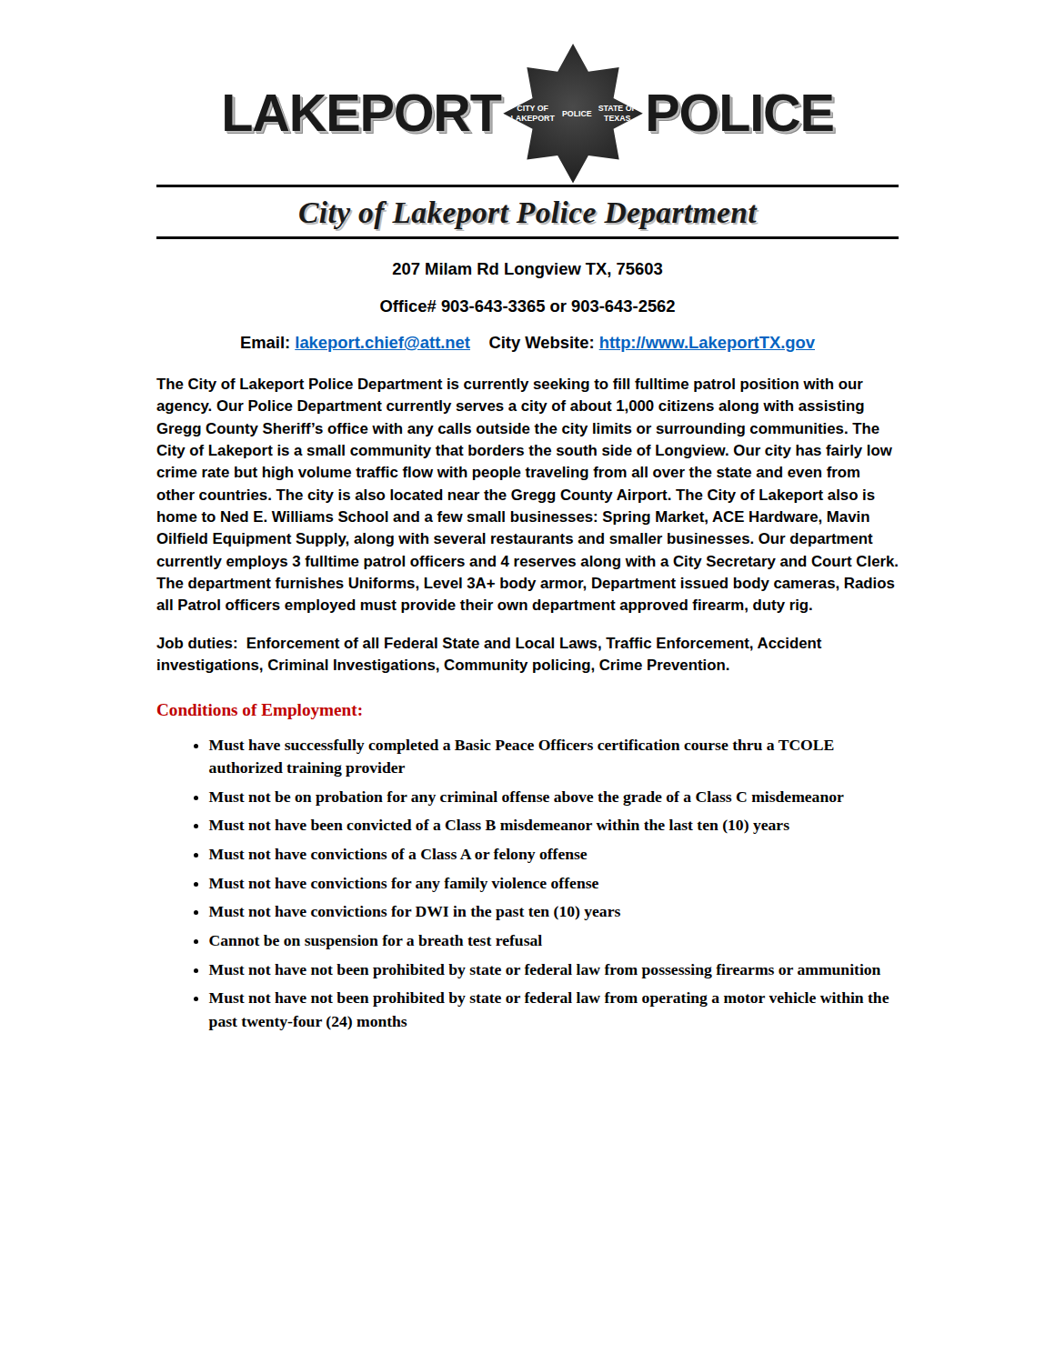LAKEPORT
CITY OF LAKEPORT POLICE STATE OF TEXAS
POLICE
City of Lakeport Police Department
207 Milam Rd Longview TX, 75603
Office# 903-643-3365 or 903-643-2562
Email: lakeport.chief@att.net City Website: http://www.LakeportTX.gov
The City of Lakeport Police Department is currently seeking to fill fulltime patrol position with our agency. Our Police Department currently serves a city of about 1,000 citizens along with assisting Gregg County Sheriff’s office with any calls outside the city limits or surrounding communities. The City of Lakeport is a small community that borders the south side of Longview. Our city has fairly low crime rate but high volume traffic flow with people traveling from all over the state and even from other countries. The city is also located near the Gregg County Airport. The City of Lakeport also is home to Ned E. Williams School and a few small businesses: Spring Market, ACE Hardware, Mavin Oilfield Equipment Supply, along with several restaurants and smaller businesses. Our department currently employs 3 fulltime patrol officers and 4 reserves along with a City Secretary and Court Clerk. The department furnishes Uniforms, Level 3A+ body armor, Department issued body cameras, Radios all Patrol officers employed must provide their own department approved firearm, duty rig.
Job duties: Enforcement of all Federal State and Local Laws, Traffic Enforcement, Accident investigations, Criminal Investigations, Community policing, Crime Prevention.
Conditions of Employment:
Must have successfully completed a Basic Peace Officers certification course thru a TCOLE authorized training provider
Must not be on probation for any criminal offense above the grade of a Class C misdemeanor
Must not have been convicted of a Class B misdemeanor within the last ten (10) years
Must not have convictions of a Class A or felony offense
Must not have convictions for any family violence offense
Must not have convictions for DWI in the past ten (10) years
Cannot be on suspension for a breath test refusal
Must not have not been prohibited by state or federal law from possessing firearms or ammunition
Must not have not been prohibited by state or federal law from operating a motor vehicle within the past twenty-four (24) months